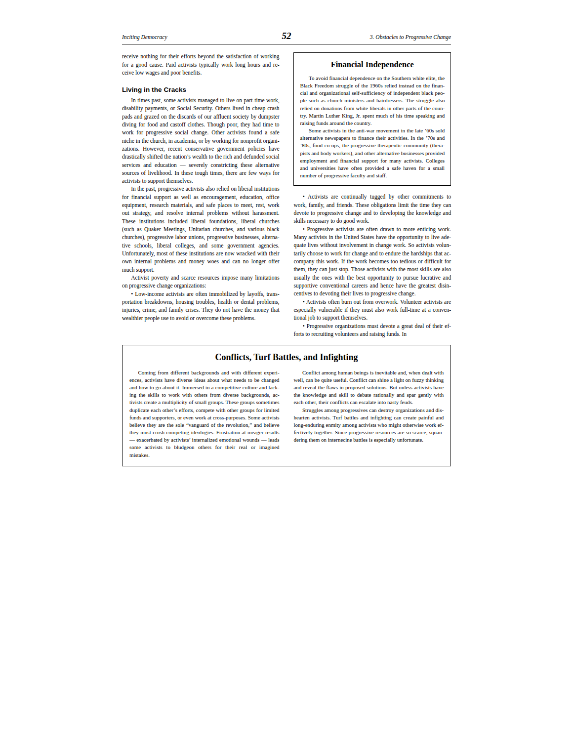Inciting Democracy
52
3. Obstacles to Progressive Change
receive nothing for their efforts beyond the satisfaction of working for a good cause. Paid activists typically work long hours and receive low wages and poor benefits.
Living in the Cracks
In times past, some activists managed to live on part-time work, disability payments, or Social Security. Others lived in cheap crash pads and grazed on the discards of our affluent society by dumpster diving for food and castoff clothes. Though poor, they had time to work for progressive social change. Other activists found a safe niche in the church, in academia, or by working for nonprofit organizations. However, recent conservative government policies have drastically shifted the nation’s wealth to the rich and defunded social services and education — severely constricting these alternative sources of livelihood. In these tough times, there are few ways for activists to support themselves.
In the past, progressive activists also relied on liberal institutions for financial support as well as encouragement, education, office equipment, research materials, and safe places to meet, rest, work out strategy, and resolve internal problems without harassment. These institutions included liberal foundations, liberal churches (such as Quaker Meetings, Unitarian churches, and various black churches), progressive labor unions, progressive businesses, alternative schools, liberal colleges, and some government agencies. Unfortunately, most of these institutions are now wracked with their own internal problems and money woes and can no longer offer much support.
Activist poverty and scarce resources impose many limitations on progressive change organizations:
• Low-income activists are often immobilized by layoffs, transportation breakdowns, housing troubles, health or dental problems, injuries, crime, and family crises. They do not have the money that wealthier people use to avoid or overcome these problems.
Financial Independence
To avoid financial dependence on the Southern white elite, the Black Freedom struggle of the 1960s relied instead on the financial and organizational self-sufficiency of independent black people such as church ministers and hairdressers. The struggle also relied on donations from white liberals in other parts of the country. Martin Luther King, Jr. spent much of his time speaking and raising funds around the country.
Some activists in the anti-war movement in the late ’60s sold alternative newspapers to finance their activities. In the ’70s and ’80s, food co-ops, the progressive therapeutic community (therapists and body workers), and other alternative businesses provided employment and financial support for many activists. Colleges and universities have often provided a safe haven for a small number of progressive faculty and staff.
• Activists are continually tugged by other commitments to work, family, and friends. These obligations limit the time they can devote to progressive change and to developing the knowledge and skills necessary to do good work.
• Progressive activists are often drawn to more enticing work. Many activists in the United States have the opportunity to live adequate lives without involvement in change work. So activists voluntarily choose to work for change and to endure the hardships that accompany this work. If the work becomes too tedious or difficult for them, they can just stop. Those activists with the most skills are also usually the ones with the best opportunity to pursue lucrative and supportive conventional careers and hence have the greatest disincentives to devoting their lives to progressive change.
• Activists often burn out from overwork. Volunteer activists are especially vulnerable if they must also work full-time at a conventional job to support themselves.
• Progressive organizations must devote a great deal of their efforts to recruiting volunteers and raising funds. In
Conflicts, Turf Battles, and Infighting
Coming from different backgrounds and with different experiences, activists have diverse ideas about what needs to be changed and how to go about it. Immersed in a competitive culture and lacking the skills to work with others from diverse backgrounds, activists create a multiplicity of small groups. These groups sometimes duplicate each other’s efforts, compete with other groups for limited funds and supporters, or even work at cross-purposes. Some activists believe they are the sole “vanguard of the revolution,” and believe they must crush competing ideologies. Frustration at meager results — exacerbated by activists’ internalized emotional wounds — leads some activists to bludgeon others for their real or imagined mistakes.
Conflict among human beings is inevitable and, when dealt with well, can be quite useful. Conflict can shine a light on fuzzy thinking and reveal the flaws in proposed solutions. But unless activists have the knowledge and skill to debate rationally and spar gently with each other, their conflicts can escalate into nasty feuds.
Struggles among progressives can destroy organizations and dishearten activists. Turf battles and infighting can create painful and long-enduring enmity among activists who might otherwise work effectively together. Since progressive resources are so scarce, squandering them on internecine battles is especially unfortunate.